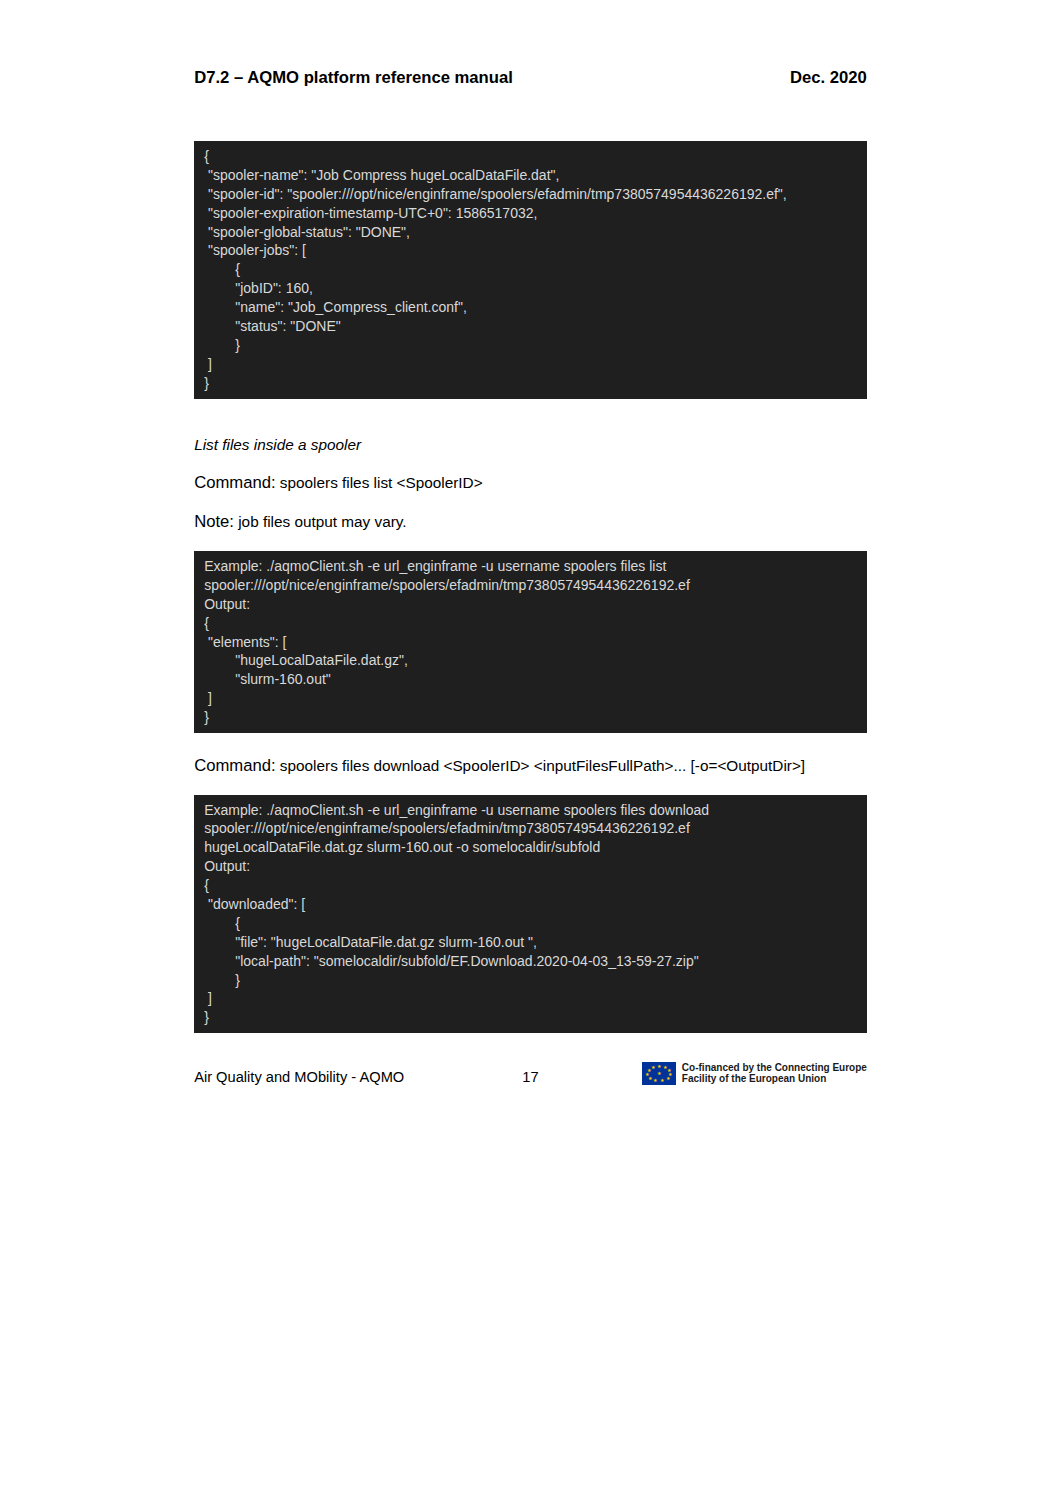D7.2 – AQMO platform reference manual
Dec. 2020
{ "spooler-name": "Job Compress hugeLocalDataFile.dat", "spooler-id": "spooler:///opt/nice/enginframe/spoolers/efadmin/tmp7380574954436226192.ef", "spooler-expiration-timestamp-UTC+0": 1586517032, "spooler-global-status": "DONE", "spooler-jobs": [ { "jobID": 160, "name": "Job_Compress_client.conf", "status": "DONE" } ] }
List files inside a spooler
Command: spoolers files list <SpoolerID>
Note: job files output may vary.
Example: ./aqmoClient.sh -e url_enginframe -u username spoolers files list spooler:///opt/nice/enginframe/spoolers/efadmin/tmp7380574954436226192.ef Output: { "elements": [ "hugeLocalDataFile.dat.gz", "slurm-160.out" ] }
Command: spoolers files download <SpoolerID> <inputFilesFullPath>... [-o=<OutputDir>]
Example: ./aqmoClient.sh -e url_enginframe -u username spoolers files download spooler:///opt/nice/enginframe/spoolers/efadmin/tmp7380574954436226192.ef hugeLocalDataFile.dat.gz slurm-160.out -o somelocaldir/subfold Output: { "downloaded": [ { "file": "hugeLocalDataFile.dat.gz slurm-160.out ", "local-path": "somelocaldir/subfold/EF.Download.2020-04-03_13-59-27.zip" } ] }
Air Quality and MObility - AQMO
17
★ ★ ★ ★ ★ ★ ★ ★ ★ ★ ★ ★
Co-financed by the Connecting Europe
Facility of the European Union